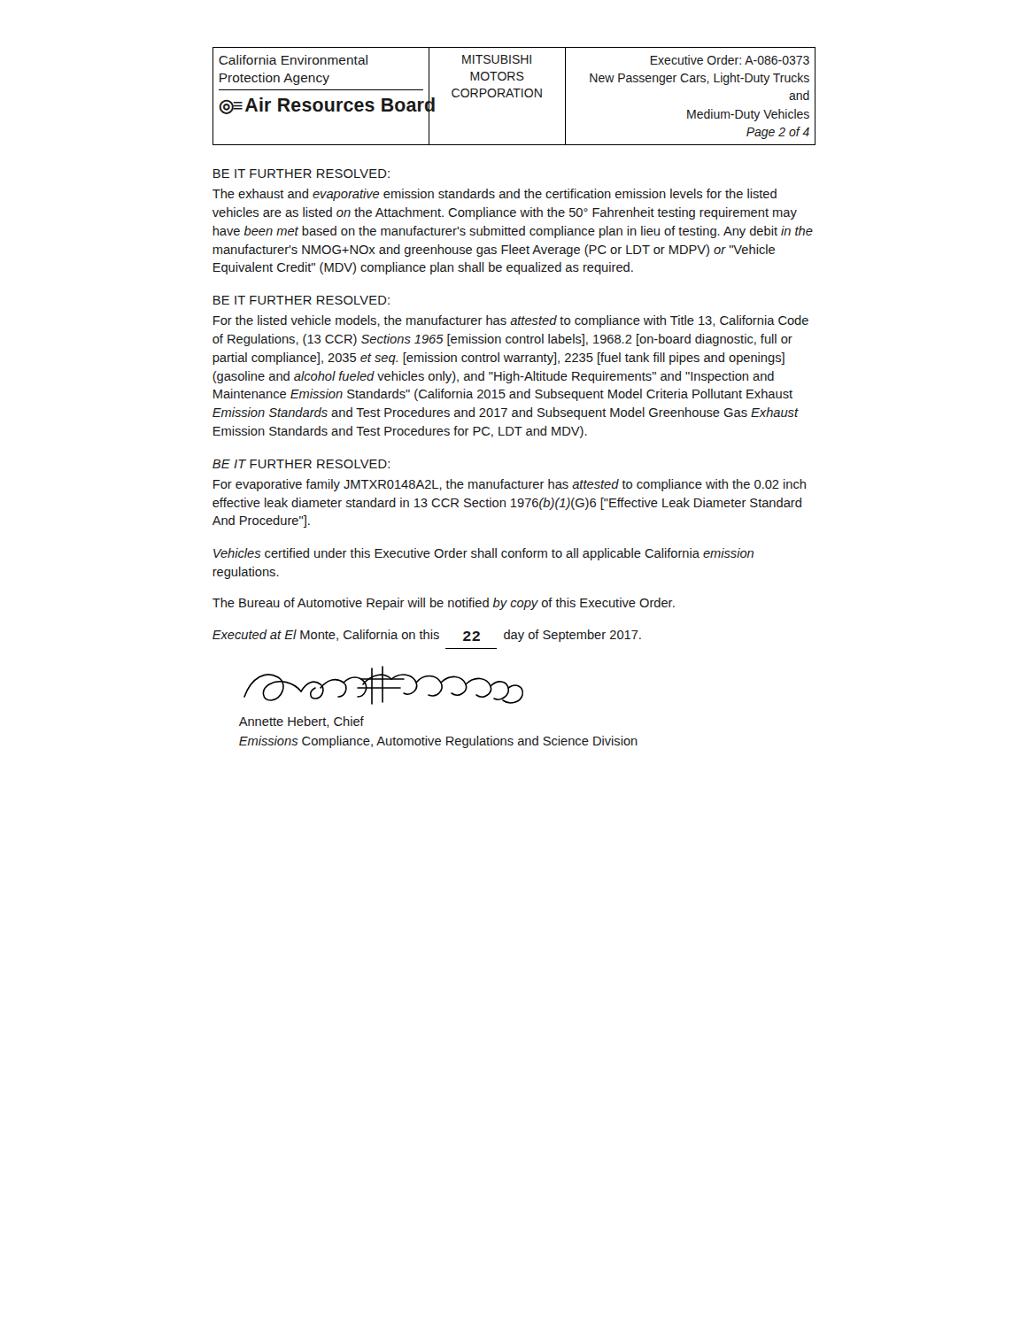| California Environmental Protection Agency ◎≡ Air Resources Board | MITSUBISHI MOTORS CORPORATION | Executive Order: A-086-0373 New Passenger Cars, Light-Duty Trucks and Medium-Duty Vehicles Page 2 of 4 |
BE IT FURTHER RESOLVED:
The exhaust and evaporative emission standards and the certification emission levels for the listed vehicles are as listed on the Attachment. Compliance with the 50° Fahrenheit testing requirement may have been met based on the manufacturer's submitted compliance plan in lieu of testing. Any debit in the manufacturer's NMOG+NOx and greenhouse gas Fleet Average (PC or LDT or MDPV) or "Vehicle Equivalent Credit" (MDV) compliance plan shall be equalized as required.
BE IT FURTHER RESOLVED:
For the listed vehicle models, the manufacturer has attested to compliance with Title 13, California Code of Regulations, (13 CCR) Sections 1965 [emission control labels], 1968.2 [on-board diagnostic, full or partial compliance], 2035 et seq. [emission control warranty], 2235 [fuel tank fill pipes and openings] (gasoline and alcohol fueled vehicles only), and "High-Altitude Requirements" and "Inspection and Maintenance Emission Standards" (California 2015 and Subsequent Model Criteria Pollutant Exhaust Emission Standards and Test Procedures and 2017 and Subsequent Model Greenhouse Gas Exhaust Emission Standards and Test Procedures for PC, LDT and MDV).
BE IT FURTHER RESOLVED:
For evaporative family JMTXR0148A2L, the manufacturer has attested to compliance with the 0.02 inch effective leak diameter standard in 13 CCR Section 1976(b)(1)(G)6 ["Effective Leak Diameter Standard And Procedure"].
Vehicles certified under this Executive Order shall conform to all applicable California emission regulations.
The Bureau of Automotive Repair will be notified by copy of this Executive Order.
Executed at El Monte, California on this 22 day of September 2017.
Annette Hebert, Chief Emissions Compliance, Automotive Regulations and Science Division